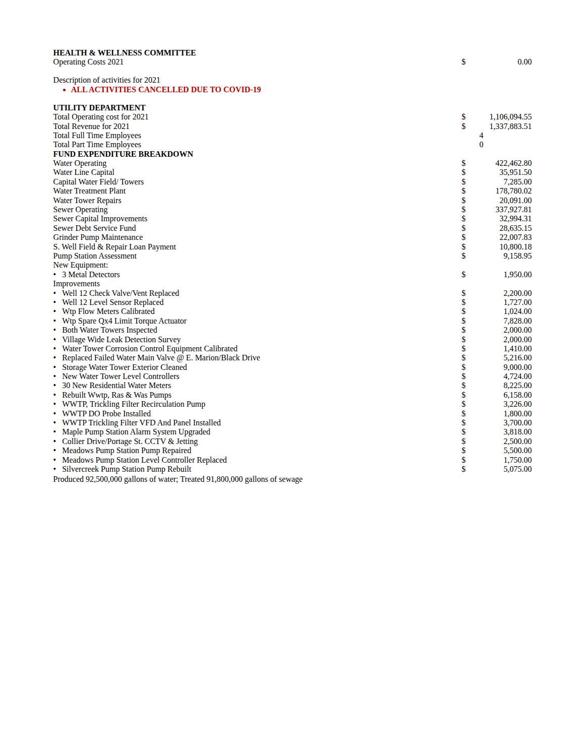Health & Wellness Committee
| Operating Costs 2021 | $ | 0.00 |
Description of activities for 2021
ALL ACTIVITIES CANCELLED DUE TO COVID-19
Utility Department
| Total Operating cost for 2021 | $ | 1,106,094.55 |
| Total Revenue for 2021 | $ | 1,337,883.51 |
| Total Full Time Employees | | 4 |
| Total Part Time Employees | | 0 |
Fund Expenditure Breakdown
| Water Operating | $ | 422,462.80 |
| Water Line Capital | $ | 35,951.50 |
| Capital Water Field/ Towers | $ | 7,285.00 |
| Water Treatment Plant | $ | 178,780.02 |
| Water Tower Repairs | $ | 20,091.00 |
| Sewer Operating | $ | 337,927.81 |
| Sewer Capital Improvements | $ | 32,994.31 |
| Sewer Debt Service Fund | $ | 28,635.15 |
| Grinder Pump Maintenance | $ | 22,007.83 |
| S. Well Field & Repair Loan Payment | $ | 10,800.18 |
| Pump Station Assessment | $ | 9,158.95 |
| New Equipment: | | |
| • 3 Metal Detectors | $ | 1,950.00 |
| Improvements | | |
| • Well 12 Check Valve/Vent Replaced | $ | 2,200.00 |
| • Well 12 Level Sensor Replaced | $ | 1,727.00 |
| • Wtp Flow Meters Calibrated | $ | 1,024.00 |
| • Wtp Spare Qx4 Limit Torque Actuator | $ | 7,828.00 |
| • Both Water Towers Inspected | $ | 2,000.00 |
| • Village Wide Leak Detection Survey | $ | 2,000.00 |
| • Water Tower Corrosion Control Equipment Calibrated | $ | 1,410.00 |
| • Replaced Failed Water Main Valve @ E. Marion/Black Drive | $ | 5,216.00 |
| • Storage Water Tower Exterior Cleaned | $ | 9,000.00 |
| • New Water Tower Level Controllers | $ | 4,724.00 |
| • 30 New Residential Water Meters | $ | 8,225.00 |
| • Rebuilt Wwtp, Ras & Was Pumps | $ | 6,158.00 |
| • WWTP, Trickling Filter Recirculation Pump | $ | 3,226.00 |
| • WWTP DO Probe Installed | $ | 1,800.00 |
| • WWTP Trickling Filter VFD And Panel Installed | $ | 3,700.00 |
| • Maple Pump Station Alarm System Upgraded | $ | 3,818.00 |
| • Collier Drive/Portage St. CCTV & Jetting | $ | 2,500.00 |
| • Meadows Pump Station Pump Repaired | $ | 5,500.00 |
| • Meadows Pump Station Level Controller Replaced | $ | 1,750.00 |
| • Silvercreek Pump Station Pump Rebuilt | $ | 5,075.00 |
Produced 92,500,000 gallons of water; Treated 91,800,000 gallons of sewage